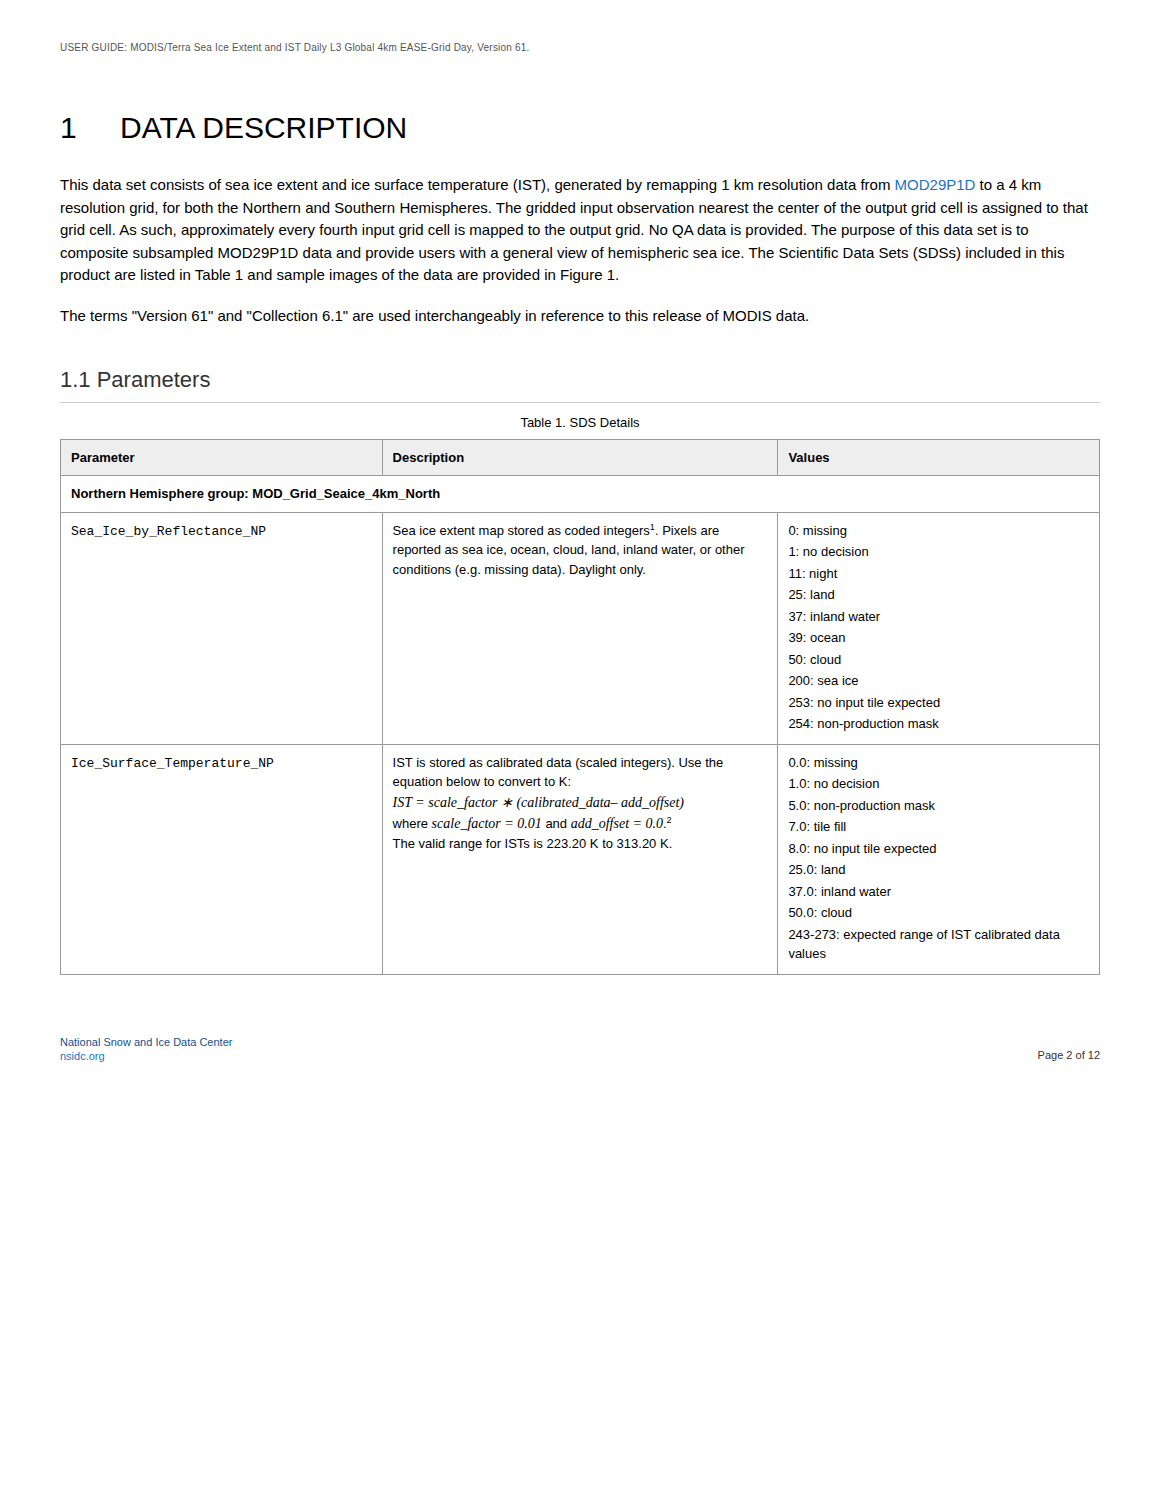USER GUIDE: MODIS/Terra Sea Ice Extent and IST Daily L3 Global 4km EASE-Grid Day, Version 61.
1 DATA DESCRIPTION
This data set consists of sea ice extent and ice surface temperature (IST), generated by remapping 1 km resolution data from MOD29P1D to a 4 km resolution grid, for both the Northern and Southern Hemispheres. The gridded input observation nearest the center of the output grid cell is assigned to that grid cell. As such, approximately every fourth input grid cell is mapped to the output grid. No QA data is provided. The purpose of this data set is to composite subsampled MOD29P1D data and provide users with a general view of hemispheric sea ice. The Scientific Data Sets (SDSs) included in this product are listed in Table 1 and sample images of the data are provided in Figure 1.
The terms "Version 61" and "Collection 6.1" are used interchangeably in reference to this release of MODIS data.
1.1 Parameters
Table 1. SDS Details
| Parameter | Description | Values |
| --- | --- | --- |
| Northern Hemisphere group: MOD_Grid_Seaice_4km_North |
| Sea_Ice_by_Reflectance_NP | Sea ice extent map stored as coded integers 1 . Pixels are reported as sea ice, ocean, cloud, land, inland water, or other conditions (e.g. missing data). Daylight only. | 0: missing 1: no decision 11: night 25: land 37: inland water 39: ocean 50: cloud 200: sea ice 253: no input tile expected 254: non-production mask |
| Ice_Surface_Temperature_NP | IST is stored as calibrated data (scaled integers). Use the equation below to convert to K: IST = scale_factor ∗ (calibrated_data– add_offset) where scale_factor = 0.01 and add_offset = 0.0 . 2 The valid range for ISTs is 223.20 K to 313.20 K. | 0.0: missing 1.0: no decision 5.0: non-production mask 7.0: tile fill 8.0: no input tile expected 25.0: land 37.0: inland water 50.0: cloud 243-273: expected range of IST calibrated data values |
National Snow and Ice Data Center
nsidc.org
Page 2 of 12